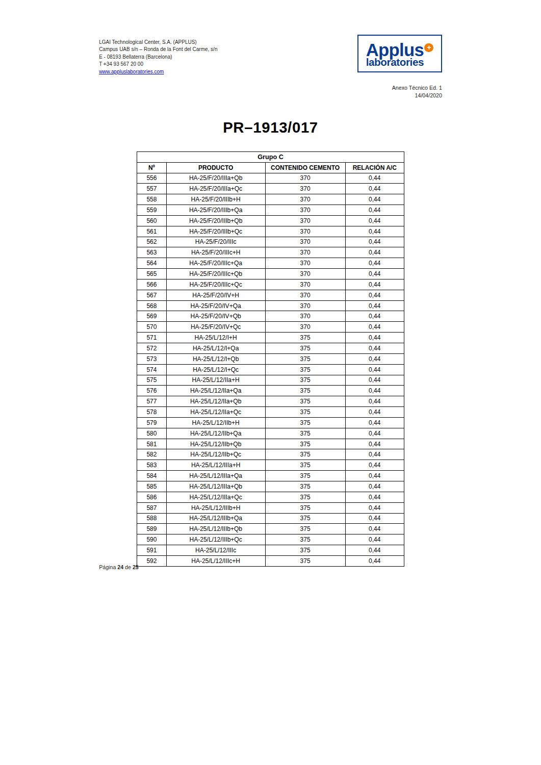LGAI Technological Center, S.A. (APPLUS)
Campus UAB s/n – Ronda de la Font del Carme, s/n
E - 08193 Bellaterra (Barcelona)
T +34 93 567 20 00
www.appluslaboratories.com
Applus+
laboratories
Anexo Técnico Ed. 1
14/04/2020
PR–1913/017
| Grupo C |
| --- |
| Nº | PRODUCTO | CONTENIDO CEMENTO | RELACIÓN A/C |
| 556 | HA-25/F/20/IIIa+Qb | 370 | 0,44 |
| 557 | HA-25/F/20/IIIa+Qc | 370 | 0,44 |
| 558 | HA-25/F/20/IIIb+H | 370 | 0,44 |
| 559 | HA-25/F/20/IIIb+Qa | 370 | 0,44 |
| 560 | HA-25/F/20/IIIb+Qb | 370 | 0,44 |
| 561 | HA-25/F/20/IIIb+Qc | 370 | 0,44 |
| 562 | HA-25/F/20/IIIc | 370 | 0,44 |
| 563 | HA-25/F/20/IIIc+H | 370 | 0,44 |
| 564 | HA-25/F/20/IIIc+Qa | 370 | 0,44 |
| 565 | HA-25/F/20/IIIc+Qb | 370 | 0,44 |
| 566 | HA-25/F/20/IIIc+Qc | 370 | 0,44 |
| 567 | HA-25/F/20/IV+H | 370 | 0,44 |
| 568 | HA-25/F/20/IV+Qa | 370 | 0,44 |
| 569 | HA-25/F/20/IV+Qb | 370 | 0,44 |
| 570 | HA-25/F/20/IV+Qc | 370 | 0,44 |
| 571 | HA-25/L/12/I+H | 375 | 0,44 |
| 572 | HA-25/L/12/I+Qa | 375 | 0,44 |
| 573 | HA-25/L/12/I+Qb | 375 | 0,44 |
| 574 | HA-25/L/12/I+Qc | 375 | 0,44 |
| 575 | HA-25/L/12/IIa+H | 375 | 0,44 |
| 576 | HA-25/L/12/IIa+Qa | 375 | 0,44 |
| 577 | HA-25/L/12/IIa+Qb | 375 | 0,44 |
| 578 | HA-25/L/12/IIa+Qc | 375 | 0,44 |
| 579 | HA-25/L/12/IIb+H | 375 | 0,44 |
| 580 | HA-25/L/12/IIb+Qa | 375 | 0,44 |
| 581 | HA-25/L/12/IIb+Qb | 375 | 0,44 |
| 582 | HA-25/L/12/IIb+Qc | 375 | 0,44 |
| 583 | HA-25/L/12/IIIa+H | 375 | 0,44 |
| 584 | HA-25/L/12/IIIa+Qa | 375 | 0,44 |
| 585 | HA-25/L/12/IIIa+Qb | 375 | 0,44 |
| 586 | HA-25/L/12/IIIa+Qc | 375 | 0,44 |
| 587 | HA-25/L/12/IIIb+H | 375 | 0,44 |
| 588 | HA-25/L/12/IIIb+Qa | 375 | 0,44 |
| 589 | HA-25/L/12/IIIb+Qb | 375 | 0,44 |
| 590 | HA-25/L/12/IIIb+Qc | 375 | 0,44 |
| 591 | HA-25/L/12/IIIc | 375 | 0,44 |
| 592 | HA-25/L/12/IIIc+H | 375 | 0,44 |
Página 24 de 25